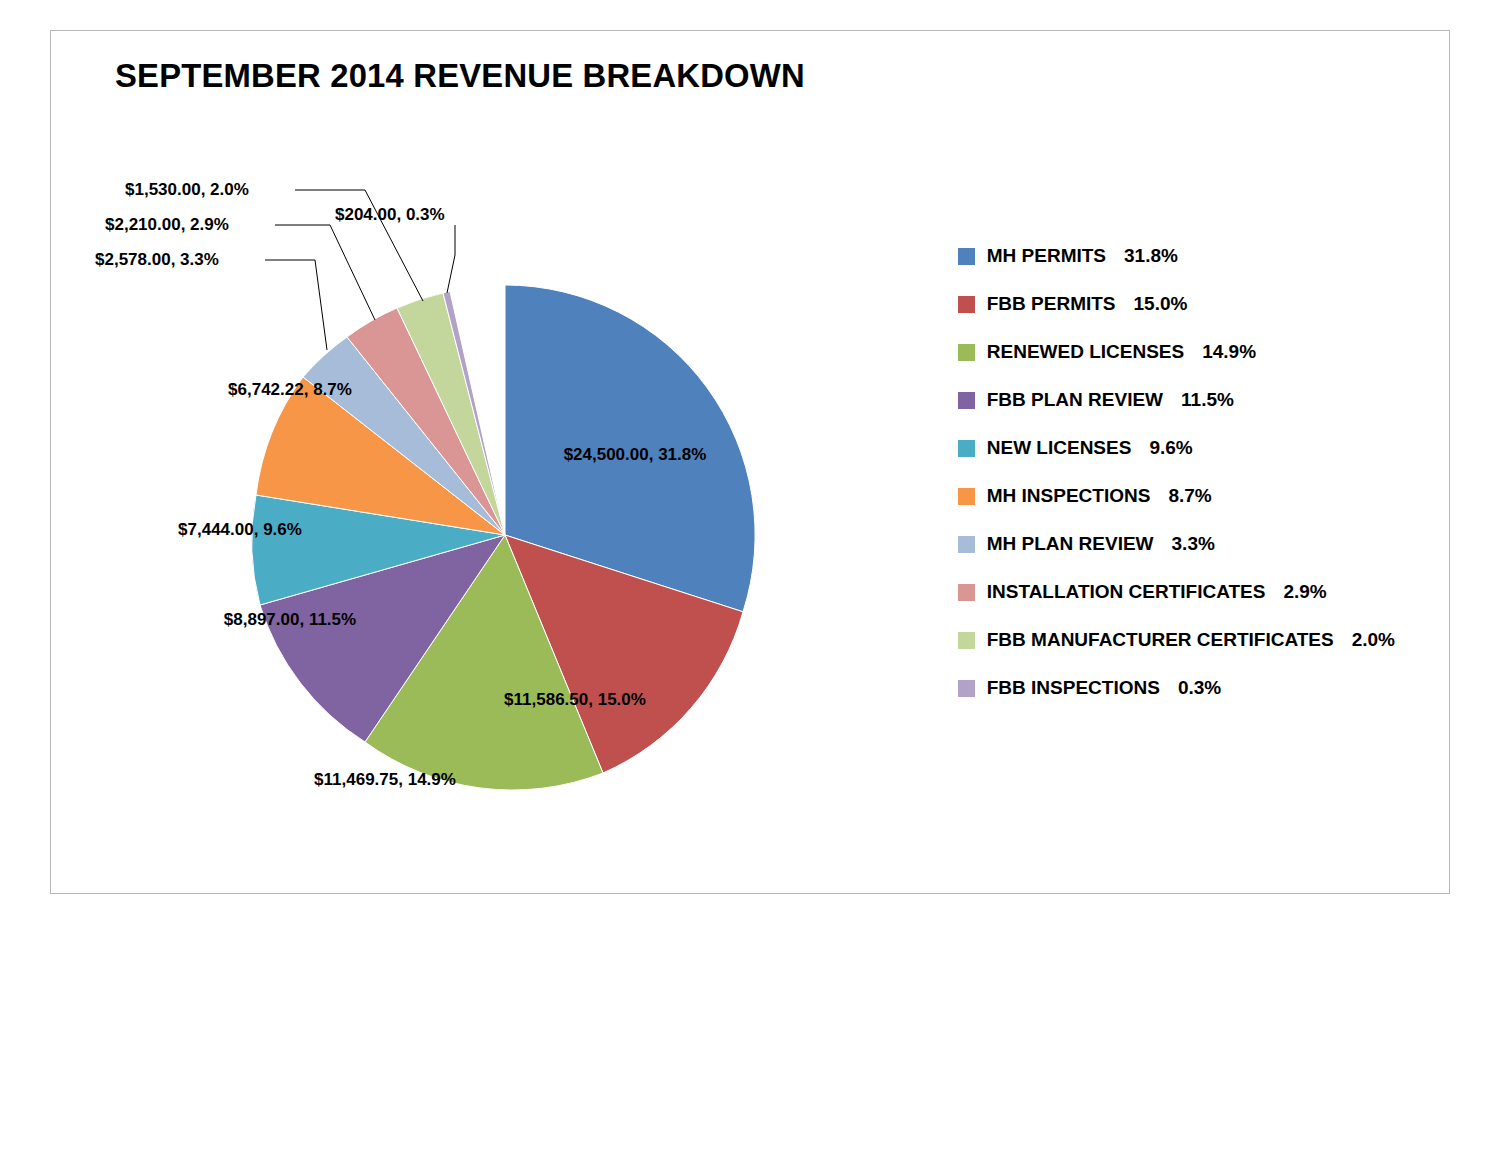SEPTEMBER 2014 REVENUE BREAKDOWN
$24,500.00, 31.8% $11,586.50, 15.0% $11,469.75, 14.9% $8,897.00, 11.5% $7,444.00, 9.6% $6,742.22, 8.7% $2,578.00, 3.3% $2,210.00, 2.9% $1,530.00, 2.0% $204.00, 0.3%
MH PERMITS31.8%
FBB PERMITS15.0%
RENEWED LICENSES14.9%
FBB PLAN REVIEW11.5%
NEW LICENSES9.6%
MH INSPECTIONS8.7%
MH PLAN REVIEW3.3%
INSTALLATION CERTIFICATES2.9%
FBB MANUFACTURER CERTIFICATES2.0%
FBB INSPECTIONS0.3%